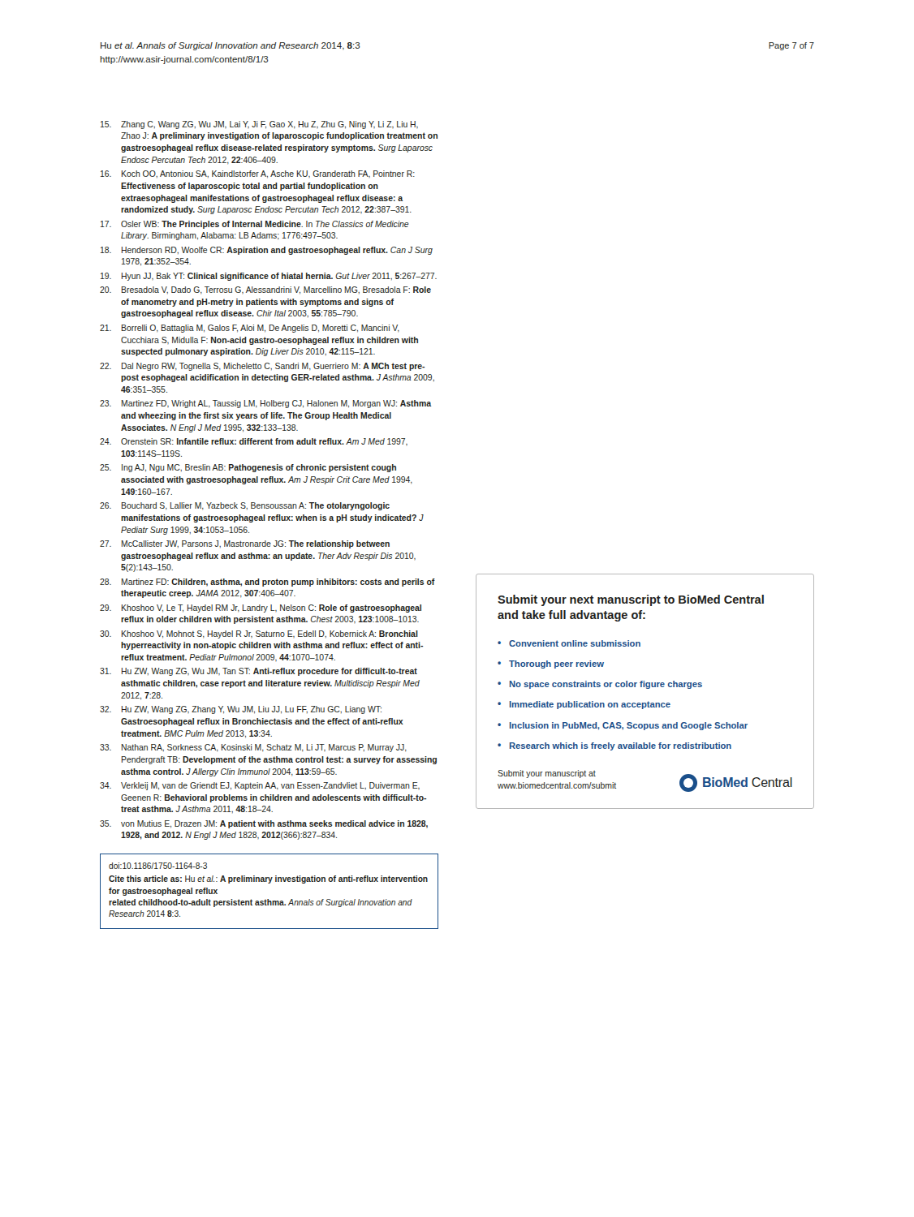Hu et al. Annals of Surgical Innovation and Research 2014, 8:3
http://www.asir-journal.com/content/8/1/3
Page 7 of 7
Zhang C, Wang ZG, Wu JM, Lai Y, Ji F, Gao X, Hu Z, Zhu G, Ning Y, Li Z, Liu H, Zhao J: A preliminary investigation of laparoscopic fundoplication treatment on gastroesophageal reflux disease-related respiratory symptoms. Surg Laparosc Endosc Percutan Tech 2012, 22:406–409.
Koch OO, Antoniou SA, Kaindlstorfer A, Asche KU, Granderath FA, Pointner R: Effectiveness of laparoscopic total and partial fundoplication on extraesophageal manifestations of gastroesophageal reflux disease: a randomized study. Surg Laparosc Endosc Percutan Tech 2012, 22:387–391.
Osler WB: The Principles of Internal Medicine. In The Classics of Medicine Library. Birmingham, Alabama: LB Adams; 1776:497–503.
Henderson RD, Woolfe CR: Aspiration and gastroesophageal reflux. Can J Surg 1978, 21:352–354.
Hyun JJ, Bak YT: Clinical significance of hiatal hernia. Gut Liver 2011, 5:267–277.
Bresadola V, Dado G, Terrosu G, Alessandrini V, Marcellino MG, Bresadola F: Role of manometry and pH-metry in patients with symptoms and signs of gastroesophageal reflux disease. Chir Ital 2003, 55:785–790.
Borrelli O, Battaglia M, Galos F, Aloi M, De Angelis D, Moretti C, Mancini V, Cucchiara S, Midulla F: Non-acid gastro-oesophageal reflux in children with suspected pulmonary aspiration. Dig Liver Dis 2010, 42:115–121.
Dal Negro RW, Tognella S, Micheletto C, Sandri M, Guerriero M: A MCh test pre-post esophageal acidification in detecting GER-related asthma. J Asthma 2009, 46:351–355.
Martinez FD, Wright AL, Taussig LM, Holberg CJ, Halonen M, Morgan WJ: Asthma and wheezing in the first six years of life. The Group Health Medical Associates. N Engl J Med 1995, 332:133–138.
Orenstein SR: Infantile reflux: different from adult reflux. Am J Med 1997, 103:114S–119S.
Ing AJ, Ngu MC, Breslin AB: Pathogenesis of chronic persistent cough associated with gastroesophageal reflux. Am J Respir Crit Care Med 1994, 149:160–167.
Bouchard S, Lallier M, Yazbeck S, Bensoussan A: The otolaryngologic manifestations of gastroesophageal reflux: when is a pH study indicated? J Pediatr Surg 1999, 34:1053–1056.
McCallister JW, Parsons J, Mastronarde JG: The relationship between gastroesophageal reflux and asthma: an update. Ther Adv Respir Dis 2010, 5(2):143–150.
Martinez FD: Children, asthma, and proton pump inhibitors: costs and perils of therapeutic creep. JAMA 2012, 307:406–407.
Khoshoo V, Le T, Haydel RM Jr, Landry L, Nelson C: Role of gastroesophageal reflux in older children with persistent asthma. Chest 2003, 123:1008–1013.
Khoshoo V, Mohnot S, Haydel R Jr, Saturno E, Edell D, Kobernick A: Bronchial hyperreactivity in non-atopic children with asthma and reflux: effect of anti-reflux treatment. Pediatr Pulmonol 2009, 44:1070–1074.
Hu ZW, Wang ZG, Wu JM, Tan ST: Anti-reflux procedure for difficult-to-treat asthmatic children, case report and literature review. Multidiscip Respir Med 2012, 7:28.
Hu ZW, Wang ZG, Zhang Y, Wu JM, Liu JJ, Lu FF, Zhu GC, Liang WT: Gastroesophageal reflux in Bronchiectasis and the effect of anti-reflux treatment. BMC Pulm Med 2013, 13:34.
Nathan RA, Sorkness CA, Kosinski M, Schatz M, Li JT, Marcus P, Murray JJ, Pendergraft TB: Development of the asthma control test: a survey for assessing asthma control. J Allergy Clin Immunol 2004, 113:59–65.
Verkleij M, van de Griendt EJ, Kaptein AA, van Essen-Zandvliet L, Duiverman E, Geenen R: Behavioral problems in children and adolescents with difficult-to-treat asthma. J Asthma 2011, 48:18–24.
von Mutius E, Drazen JM: A patient with asthma seeks medical advice in 1828, 1928, and 2012. N Engl J Med 1828, 2012(366):827–834.
doi:10.1186/1750-1164-8-3
Cite this article as: Hu et al.: A preliminary investigation of anti-reflux intervention for gastroesophageal reflux
related childhood-to-adult persistent asthma. Annals of Surgical Innovation and Research 2014 8:3.
Submit your next manuscript to BioMed Central
and take full advantage of:
Convenient online submission
Thorough peer review
No space constraints or color figure charges
Immediate publication on acceptance
Inclusion in PubMed, CAS, Scopus and Google Scholar
Research which is freely available for redistribution
Submit your manuscript at
www.biomedcentral.com/submit
BioMed Central